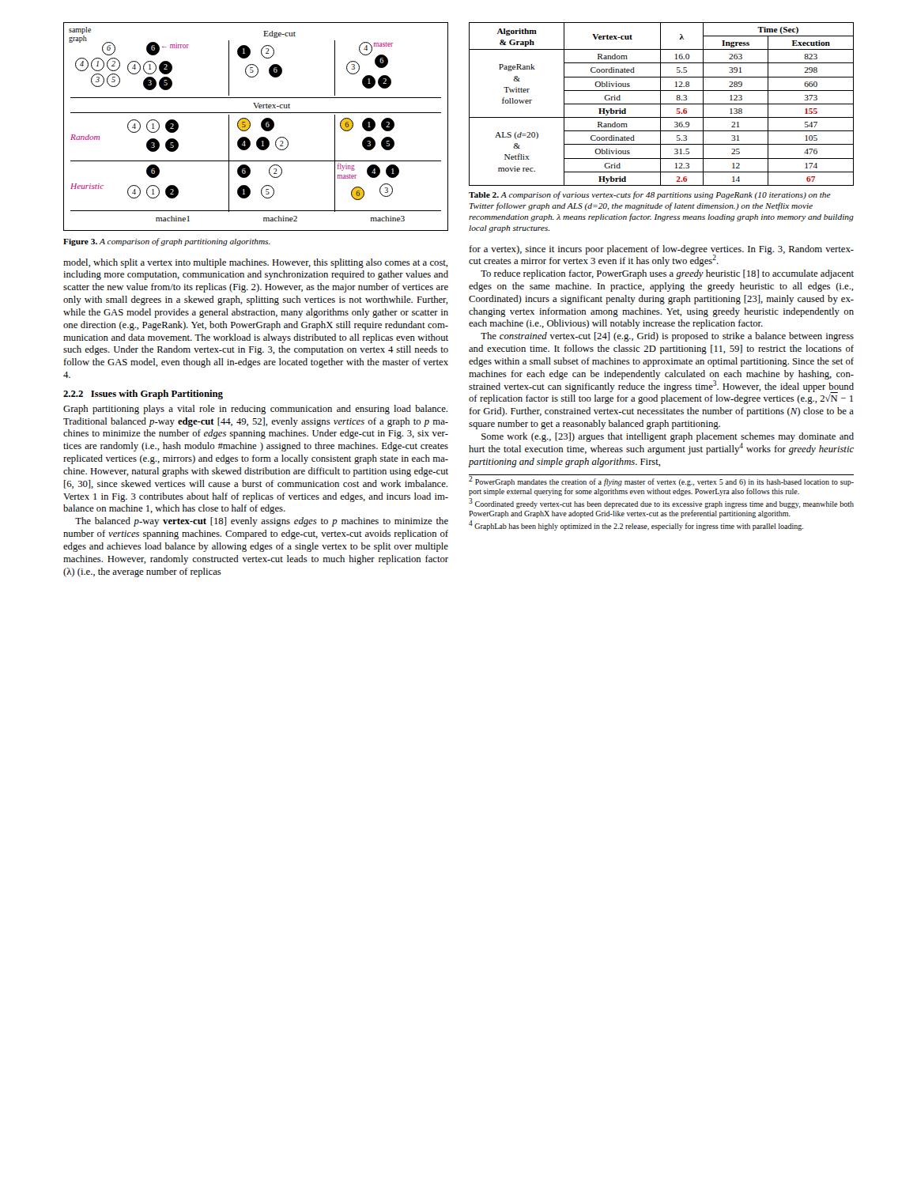sample
graph
Edge-cut
6 4 1 2 3 5
6 ← mirror 4 1 2 3 5
1 2 5 6
4 master 6 3 1 2
Vertex-cut
Random
4 1 2 3 5
5 6 4 1 2
6 1 2 3 5
Heuristic
6 4 1 2
6 2 1 5
flying
master 4 1 6 3
machine1
machine2
machine3
Figure 3. A comparison of graph partitioning algorithms.
model, which split a vertex into multiple machines. However, this splitting also comes at a cost, including more computation, communication and synchronization required to gather values and scatter the new value from/to its replicas (Fig. 2). However, as the major number of vertices are only with small degrees in a skewed graph, splitting such vertices is not worthwhile. Further, while the GAS model provides a general abstraction, many algorithms only gather or scatter in one direction (e.g., PageRank). Yet, both PowerGraph and GraphX still require redundant communication and data movement. The workload is always distributed to all replicas even without such edges. Under the Random vertex-cut in Fig. 3, the computation on vertex 4 still needs to follow the GAS model, even though all in-edges are located together with the master of vertex 4.
2.2.2 Issues with Graph Partitioning
Graph partitioning plays a vital role in reducing communication and ensuring load balance. Traditional balanced p-way edge-cut [44, 49, 52], evenly assigns vertices of a graph to p machines to minimize the number of edges spanning machines. Under edge-cut in Fig. 3, six vertices are randomly (i.e., hash modulo #machine ) assigned to three machines. Edge-cut creates replicated vertices (e.g., mirrors) and edges to form a locally consistent graph state in each machine. However, natural graphs with skewed distribution are difficult to partition using edge-cut [6, 30], since skewed vertices will cause a burst of communication cost and work imbalance. Vertex 1 in Fig. 3 contributes about half of replicas of vertices and edges, and incurs load imbalance on machine 1, which has close to half of edges.
The balanced p-way vertex-cut [18] evenly assigns edges to p machines to minimize the number of vertices spanning machines. Compared to edge-cut, vertex-cut avoids replication of edges and achieves load balance by allowing edges of a single vertex to be split over multiple machines. However, randomly constructed vertex-cut leads to much higher replication factor (λ) (i.e., the average number of replicas
| Algorithm & Graph | Vertex-cut | λ | Time (Sec) |
| --- | --- | --- | --- |
| Ingress | Execution |
| PageRank & Twitter follower | Random | 16.0 | 263 | 823 |
| Coordinated | 5.5 | 391 | 298 |
| Oblivious | 12.8 | 289 | 660 |
| Grid | 8.3 | 123 | 373 |
| Hybrid | 5.6 | 138 | 155 |
| ALS ( d =20) & Netflix movie rec. | Random | 36.9 | 21 | 547 |
| Coordinated | 5.3 | 31 | 105 |
| Oblivious | 31.5 | 25 | 476 |
| Grid | 12.3 | 12 | 174 |
| Hybrid | 2.6 | 14 | 67 |
Table 2. A comparison of various vertex-cuts for 48 partitions using PageRank (10 iterations) on the Twitter follower graph and ALS (d=20, the magnitude of latent dimension.) on the Netflix movie recommendation graph. λ means replication factor. Ingress means loading graph into memory and building local graph structures.
for a vertex), since it incurs poor placement of low-degree vertices. In Fig. 3, Random vertex-cut creates a mirror for vertex 3 even if it has only two edges2.
To reduce replication factor, PowerGraph uses a greedy heuristic [18] to accumulate adjacent edges on the same machine. In practice, applying the greedy heuristic to all edges (i.e., Coordinated) incurs a significant penalty during graph partitioning [23], mainly caused by exchanging vertex information among machines. Yet, using greedy heuristic independently on each machine (i.e., Oblivious) will notably increase the replication factor.
The constrained vertex-cut [24] (e.g., Grid) is proposed to strike a balance between ingress and execution time. It follows the classic 2D partitioning [11, 59] to restrict the locations of edges within a small subset of machines to approximate an optimal partitioning. Since the set of machines for each edge can be independently calculated on each machine by hashing, constrained vertex-cut can significantly reduce the ingress time3. However, the ideal upper bound of replication factor is still too large for a good placement of low-degree vertices (e.g., 2√N − 1 for Grid). Further, constrained vertex-cut necessitates the number of partitions (N) close to be a square number to get a reasonably balanced graph partitioning.
Some work (e.g., [23]) argues that intelligent graph placement schemes may dominate and hurt the total execution time, whereas such argument just partially4 works for greedy heuristic partitioning and simple graph algorithms. First,
2 PowerGraph mandates the creation of a flying master of vertex (e.g., vertex 5 and 6) in its hash-based location to support simple external querying for some algorithms even without edges. PowerLyra also follows this rule.
3 Coordinated greedy vertex-cut has been deprecated due to its excessive graph ingress time and buggy, meanwhile both PowerGraph and GraphX have adopted Grid-like vertex-cut as the preferential partitioning algorithm.
4 GraphLab has been highly optimized in the 2.2 release, especially for ingress time with parallel loading.